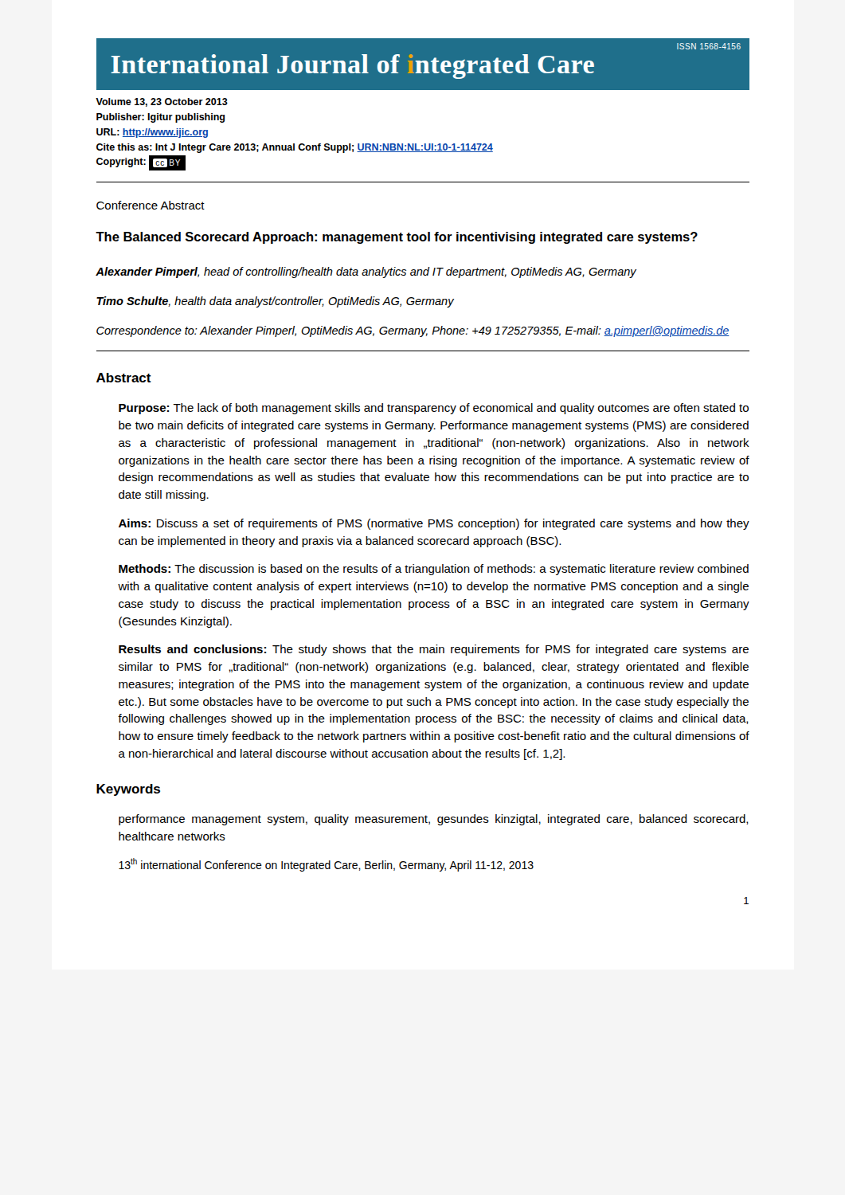ISSN 1568-4156
International Journal of integrated Care
Volume 13, 23 October 2013
Publisher: Igitur publishing
URL: http://www.ijic.org
Cite this as: Int J Integr Care 2013; Annual Conf Suppl; URN:NBN:NL:UI:10-1-114724
Copyright: cc BY
Conference Abstract
The Balanced Scorecard Approach: management tool for incentivising integrated care systems?
Alexander Pimperl, head of controlling/health data analytics and IT department, OptiMedis AG, Germany
Timo Schulte, health data analyst/controller, OptiMedis AG, Germany
Correspondence to: Alexander Pimperl, OptiMedis AG, Germany, Phone: +49 1725279355, E-mail: a.pimperl@optimedis.de
Abstract
Purpose: The lack of both management skills and transparency of economical and quality outcomes are often stated to be two main deficits of integrated care systems in Germany. Performance management systems (PMS) are considered as a characteristic of professional management in „traditional“ (non-network) organizations. Also in network organizations in the health care sector there has been a rising recognition of the importance. A systematic review of design recommendations as well as studies that evaluate how this recommendations can be put into practice are to date still missing.
Aims: Discuss a set of requirements of PMS (normative PMS conception) for integrated care systems and how they can be implemented in theory and praxis via a balanced scorecard approach (BSC).
Methods: The discussion is based on the results of a triangulation of methods: a systematic literature review combined with a qualitative content analysis of expert interviews (n=10) to develop the normative PMS conception and a single case study to discuss the practical implementation process of a BSC in an integrated care system in Germany (Gesundes Kinzigtal).
Results and conclusions: The study shows that the main requirements for PMS for integrated care systems are similar to PMS for „traditional“ (non-network) organizations (e.g. balanced, clear, strategy orientated and flexible measures; integration of the PMS into the management system of the organization, a continuous review and update etc.). But some obstacles have to be overcome to put such a PMS concept into action. In the case study especially the following challenges showed up in the implementation process of the BSC: the necessity of claims and clinical data, how to ensure timely feedback to the network partners within a positive cost-benefit ratio and the cultural dimensions of a non-hierarchical and lateral discourse without accusation about the results [cf. 1,2].
Keywords
performance management system, quality measurement, gesundes kinzigtal, integrated care, balanced scorecard, healthcare networks
13th international Conference on Integrated Care, Berlin, Germany, April 11-12, 2013
1